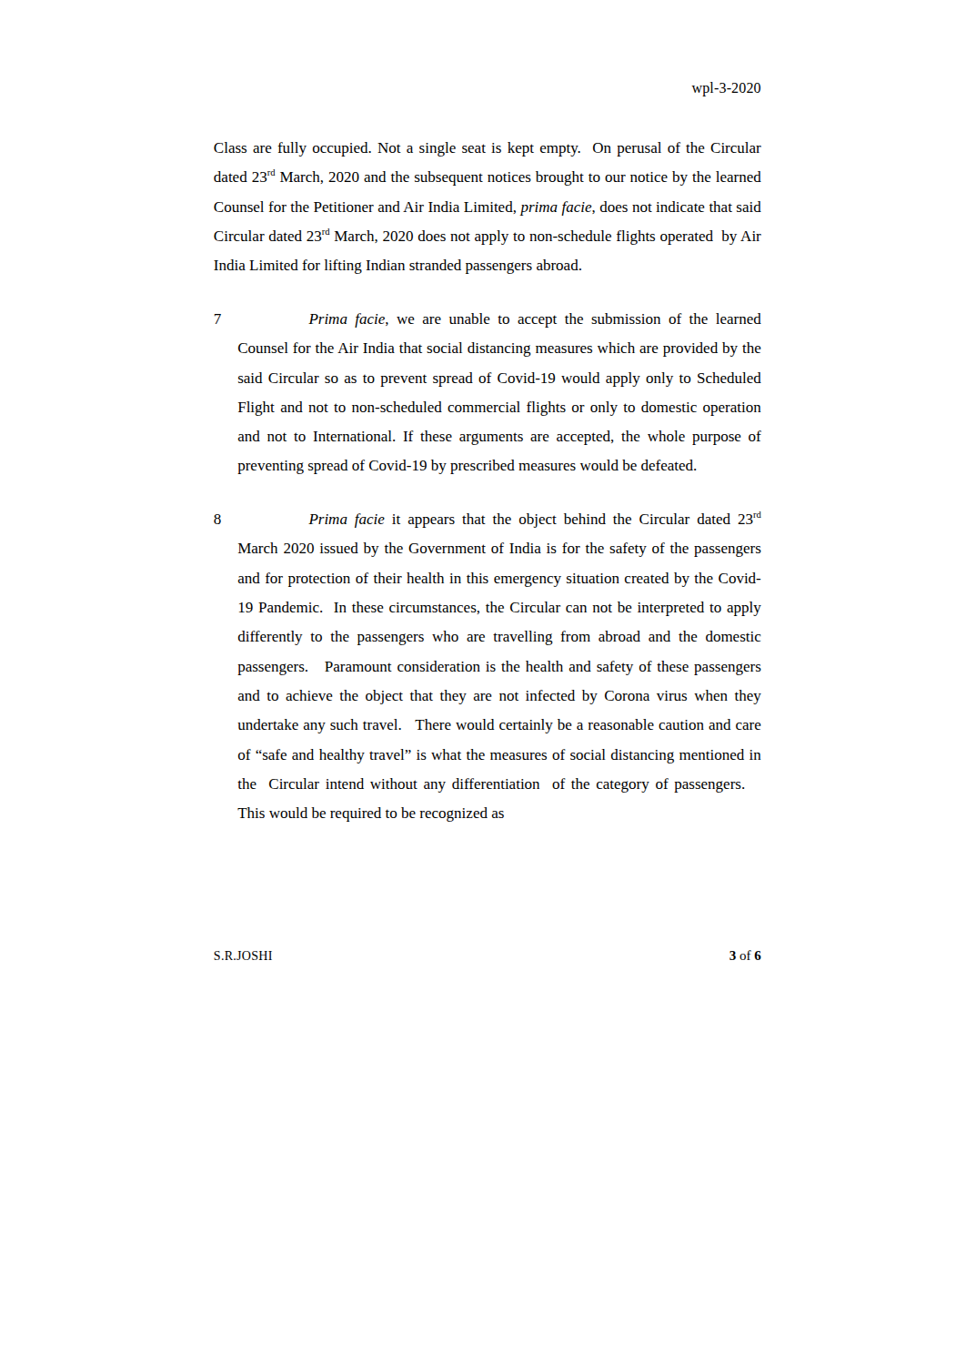wpl-3-2020
Class are fully occupied. Not a single seat is kept empty. On perusal of the Circular dated 23rd March, 2020 and the subsequent notices brought to our notice by the learned Counsel for the Petitioner and Air India Limited, prima facie, does not indicate that said Circular dated 23rd March, 2020 does not apply to non-schedule flights operated by Air India Limited for lifting Indian stranded passengers abroad.
7
Prima facie, we are unable to accept the submission of the learned Counsel for the Air India that social distancing measures which are provided by the said Circular so as to prevent spread of Covid-19 would apply only to Scheduled Flight and not to non-scheduled commercial flights or only to domestic operation and not to International. If these arguments are accepted, the whole purpose of preventing spread of Covid-19 by prescribed measures would be defeated.
8
Prima facie it appears that the object behind the Circular dated 23rd March 2020 issued by the Government of India is for the safety of the passengers and for protection of their health in this emergency situation created by the Covid-19 Pandemic. In these circumstances, the Circular can not be interpreted to apply differently to the passengers who are travelling from abroad and the domestic passengers. Paramount consideration is the health and safety of these passengers and to achieve the object that they are not infected by Corona virus when they undertake any such travel. There would certainly be a reasonable caution and care of “safe and healthy travel” is what the measures of social distancing mentioned in the Circular intend without any differentiation of the category of passengers. This would be required to be recognized as
S.R.JOSHI
3 of 6